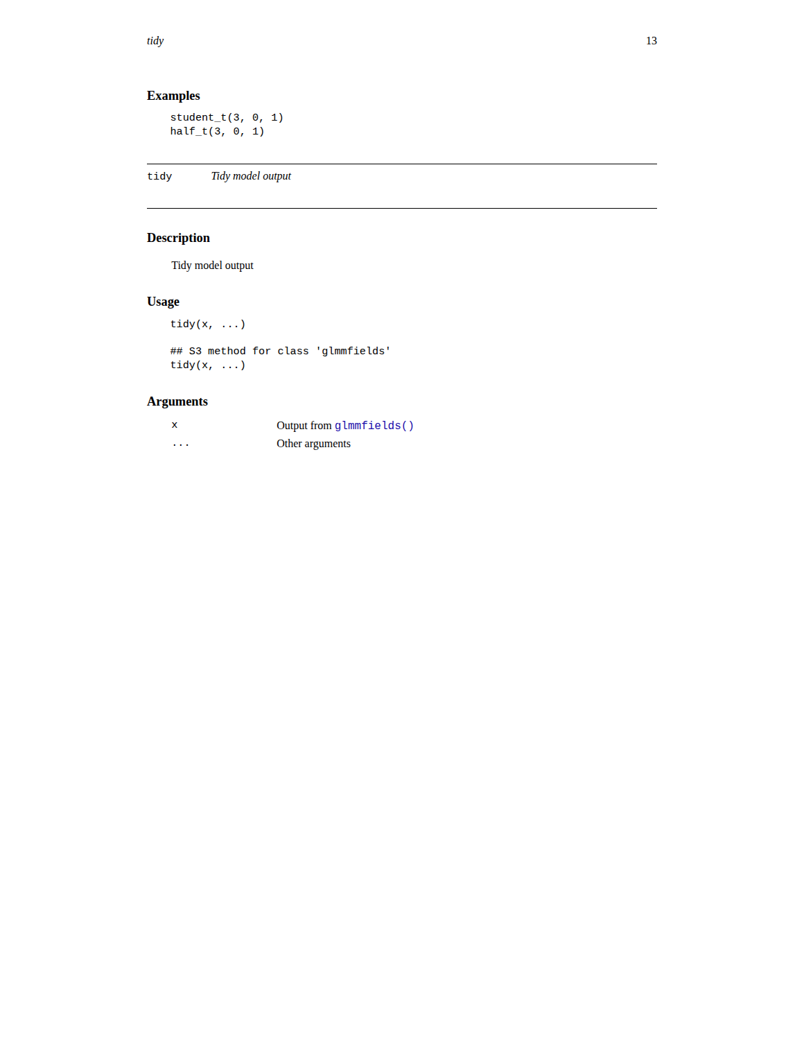tidy 13
Examples
student_t(3, 0, 1)
half_t(3, 0, 1)
tidy Tidy model output
Description
Tidy model output
Usage
tidy(x, ...)

## S3 method for class 'glmmfields'
tidy(x, ...)
Arguments
x
Output from glmmfields()
...
Other arguments